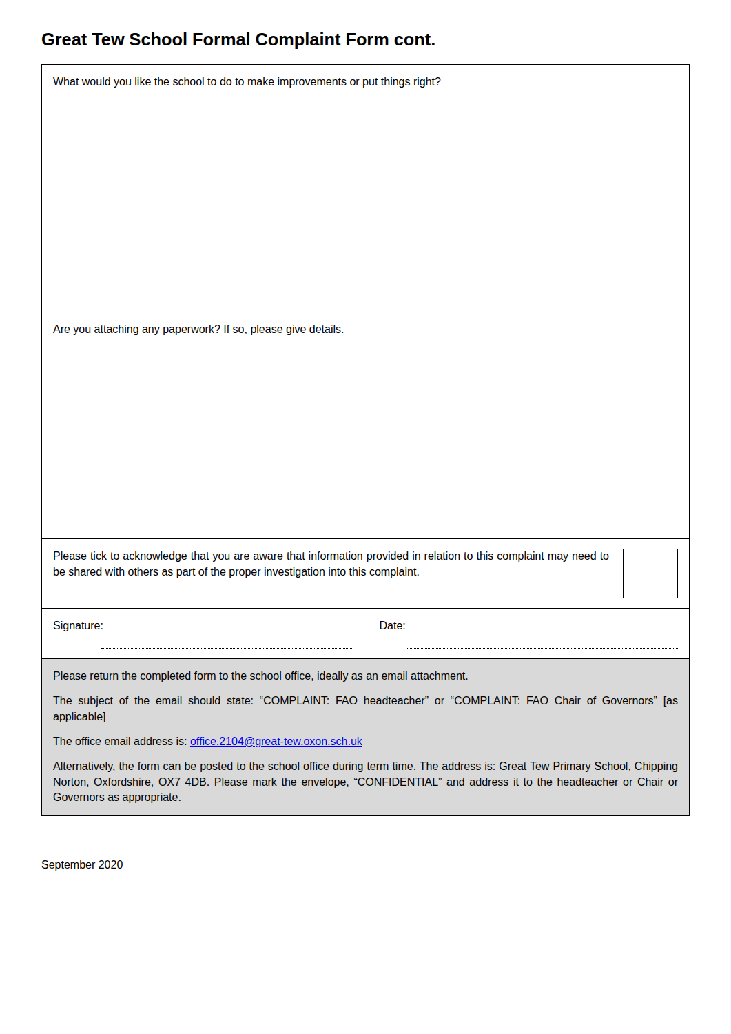Great Tew School Formal Complaint Form cont.
| What would you like the school to do to make improvements or put things right? |
| Are you attaching any paperwork? If so, please give details. |
| Please tick to acknowledge that you are aware that information provided in relation to this complaint may need to be shared with others as part of the proper investigation into this complaint. |
| Signature: Date: |
| Please return the completed form to the school office, ideally as an email attachment. The subject of the email should state: “COMPLAINT: FAO headteacher” or “COMPLAINT: FAO Chair of Governors” [as applicable] The office email address is: office.2104@great-tew.oxon.sch.uk Alternatively, the form can be posted to the school office during term time. The address is: Great Tew Primary School, Chipping Norton, Oxfordshire, OX7 4DB. Please mark the envelope, “CONFIDENTIAL” and address it to the headteacher or Chair or Governors as appropriate. |
September 2020